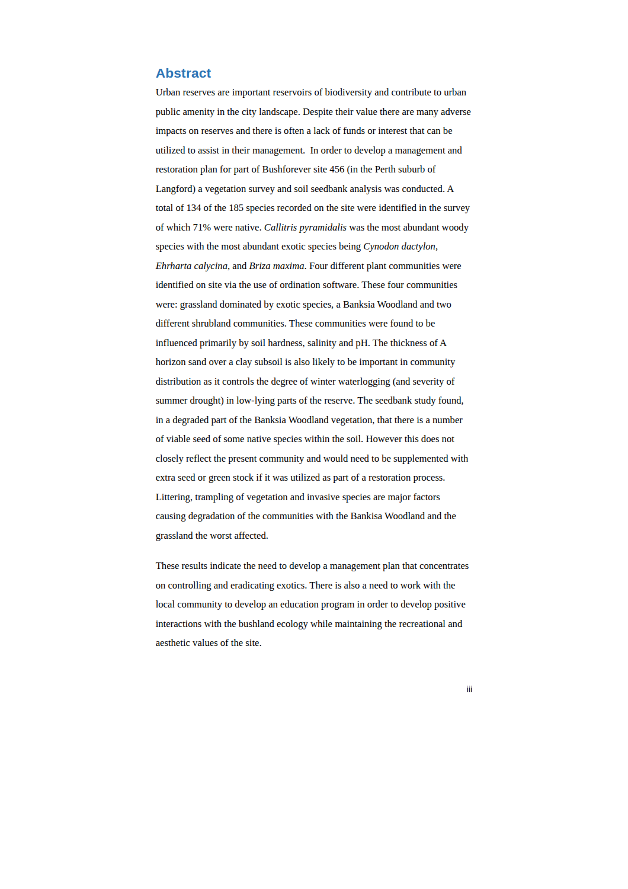Abstract
Urban reserves are important reservoirs of biodiversity and contribute to urban public amenity in the city landscape. Despite their value there are many adverse impacts on reserves and there is often a lack of funds or interest that can be utilized to assist in their management. In order to develop a management and restoration plan for part of Bushforever site 456 (in the Perth suburb of Langford) a vegetation survey and soil seedbank analysis was conducted. A total of 134 of the 185 species recorded on the site were identified in the survey of which 71% were native. Callitris pyramidalis was the most abundant woody species with the most abundant exotic species being Cynodon dactylon, Ehrharta calycina, and Briza maxima. Four different plant communities were identified on site via the use of ordination software. These four communities were: grassland dominated by exotic species, a Banksia Woodland and two different shrubland communities. These communities were found to be influenced primarily by soil hardness, salinity and pH. The thickness of A horizon sand over a clay subsoil is also likely to be important in community distribution as it controls the degree of winter waterlogging (and severity of summer drought) in low-lying parts of the reserve. The seedbank study found, in a degraded part of the Banksia Woodland vegetation, that there is a number of viable seed of some native species within the soil. However this does not closely reflect the present community and would need to be supplemented with extra seed or green stock if it was utilized as part of a restoration process. Littering, trampling of vegetation and invasive species are major factors causing degradation of the communities with the Bankisa Woodland and the grassland the worst affected.
These results indicate the need to develop a management plan that concentrates on controlling and eradicating exotics. There is also a need to work with the local community to develop an education program in order to develop positive interactions with the bushland ecology while maintaining the recreational and aesthetic values of the site.
iii